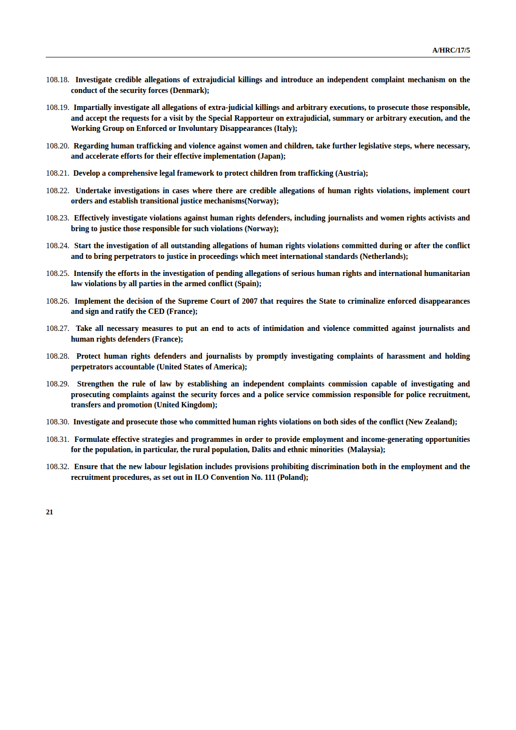A/HRC/17/5
108.18. Investigate credible allegations of extrajudicial killings and introduce an independent complaint mechanism on the conduct of the security forces (Denmark);
108.19. Impartially investigate all allegations of extra-judicial killings and arbitrary executions, to prosecute those responsible, and accept the requests for a visit by the Special Rapporteur on extrajudicial, summary or arbitrary execution, and the Working Group on Enforced or Involuntary Disappearances (Italy);
108.20. Regarding human trafficking and violence against women and children, take further legislative steps, where necessary, and accelerate efforts for their effective implementation (Japan);
108.21. Develop a comprehensive legal framework to protect children from trafficking (Austria);
108.22. Undertake investigations in cases where there are credible allegations of human rights violations, implement court orders and establish transitional justice mechanisms(Norway);
108.23. Effectively investigate violations against human rights defenders, including journalists and women rights activists and bring to justice those responsible for such violations (Norway);
108.24. Start the investigation of all outstanding allegations of human rights violations committed during or after the conflict and to bring perpetrators to justice in proceedings which meet international standards (Netherlands);
108.25. Intensify the efforts in the investigation of pending allegations of serious human rights and international humanitarian law violations by all parties in the armed conflict (Spain);
108.26. Implement the decision of the Supreme Court of 2007 that requires the State to criminalize enforced disappearances and sign and ratify the CED (France);
108.27. Take all necessary measures to put an end to acts of intimidation and violence committed against journalists and human rights defenders (France);
108.28. Protect human rights defenders and journalists by promptly investigating complaints of harassment and holding perpetrators accountable (United States of America);
108.29. Strengthen the rule of law by establishing an independent complaints commission capable of investigating and prosecuting complaints against the security forces and a police service commission responsible for police recruitment, transfers and promotion (United Kingdom);
108.30. Investigate and prosecute those who committed human rights violations on both sides of the conflict (New Zealand);
108.31. Formulate effective strategies and programmes in order to provide employment and income-generating opportunities for the population, in particular, the rural population, Dalits and ethnic minorities (Malaysia);
108.32. Ensure that the new labour legislation includes provisions prohibiting discrimination both in the employment and the recruitment procedures, as set out in ILO Convention No. 111 (Poland);
21